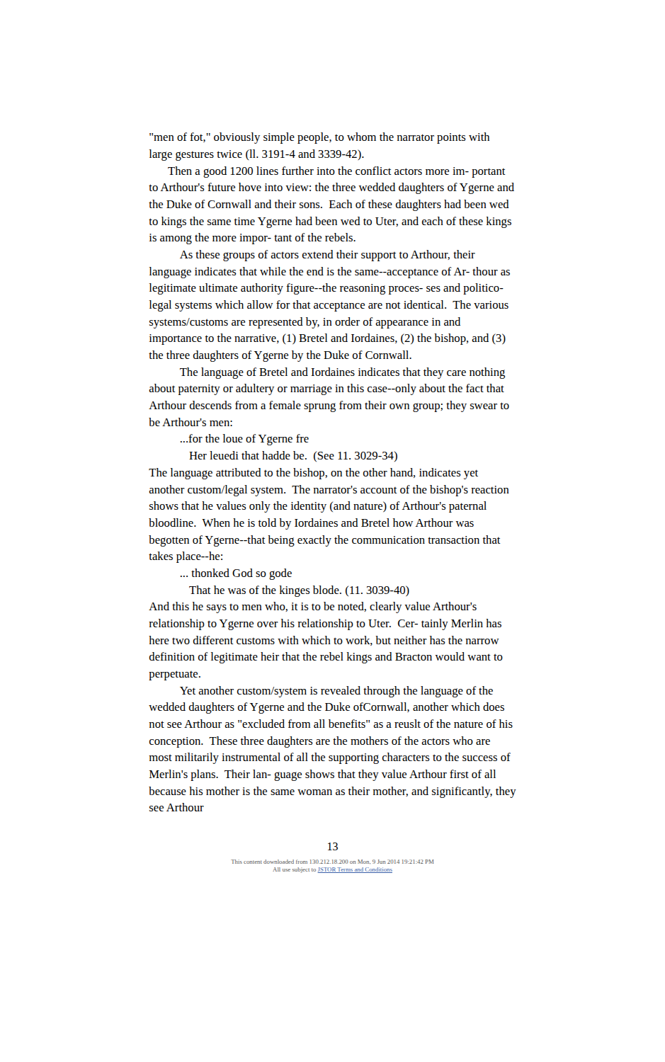"men of fot," obviously simple people, to whom the narrator points with large gestures twice (ll. 3191-4 and 3339-42).
Then a good 1200 lines further into the conflict actors more im- portant to Arthour's future hove into view: the three wedded daughters of Ygerne and the Duke of Cornwall and their sons. Each of these daughters had been wed to kings the same time Ygerne had been wed to Uter, and each of these kings is among the more impor- tant of the rebels.
As these groups of actors extend their support to Arthour, their language indicates that while the end is the same--acceptance of Ar- thour as legitimate ultimate authority figure--the reasoning proces- ses and politico-legal systems which allow for that acceptance are not identical. The various systems/customs are represented by, in order of appearance in and importance to the narrative, (1) Bretel and Iordaines, (2) the bishop, and (3) the three daughters of Ygerne by the Duke of Cornwall.
The language of Bretel and Iordaines indicates that they care nothing about paternity or adultery or marriage in this case--only about the fact that Arthour descends from a female sprung from their own group; they swear to be Arthour's men:
...for the loue of Ygerne fre
Her leuedi that hadde be. (See 11. 3029-34)
The language attributed to the bishop, on the other hand, indicates yet another custom/legal system. The narrator's account of the bishop's reaction shows that he values only the identity (and nature) of Arthour's paternal bloodline. When he is told by Iordaines and Bretel how Arthour was begotten of Ygerne--that being exactly the communication transaction that takes place--he:
... thonked God so gode
That he was of the kinges blode. (11. 3039-40)
And this he says to men who, it is to be noted, clearly value Arthour's relationship to Ygerne over his relationship to Uter. Cer- tainly Merlin has here two different customs with which to work, but neither has the narrow definition of legitimate heir that the rebel kings and Bracton would want to perpetuate.
Yet another custom/system is revealed through the language of the wedded daughters of Ygerne and the Duke ofCornwall, another which does not see Arthour as "excluded from all benefits" as a reuslt of the nature of his conception. These three daughters are the mothers of the actors who are most militarily instrumental of all the supporting characters to the success of Merlin's plans. Their lan- guage shows that they value Arthour first of all because his mother is the same woman as their mother, and significantly, they see Arthour
13
This content downloaded from 130.212.18.200 on Mon, 9 Jun 2014 19:21:42 PM
All use subject to JSTOR Terms and Conditions